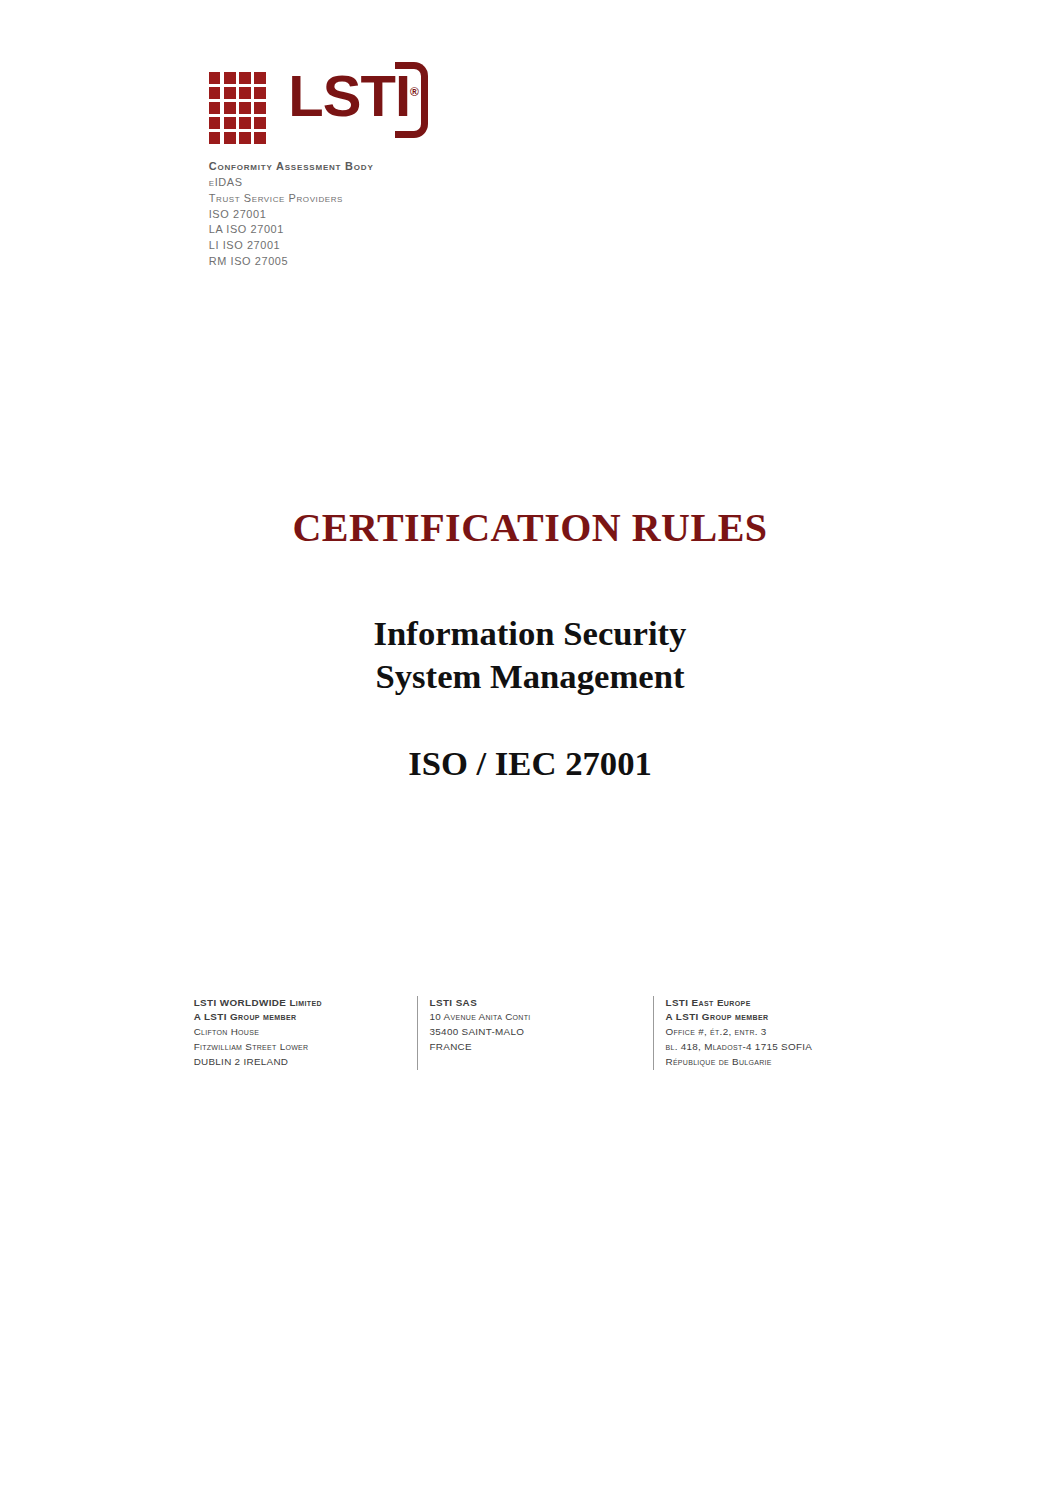LSTI®
Conformity Assessment Body
eIDAS
Trust Service Providers
ISO 27001
LA ISO 27001
LI ISO 27001
RM ISO 27005
CERTIFICATION RULES
Information Security
System Management
ISO / IEC 27001
LSTI WORLDWIDE Limited
A LSTI Group member
Clifton House
Fitzwilliam Street Lower
DUBLIN 2 IRELAND
LSTI SAS
10 Avenue Anita Conti
35400 SAINT-MALO
FRANCE
LSTI East Europe
A LSTI Group member
Office #, ét.2, entr. 3
bl. 418, Mladost-4 1715 SOFIA
République de Bulgarie